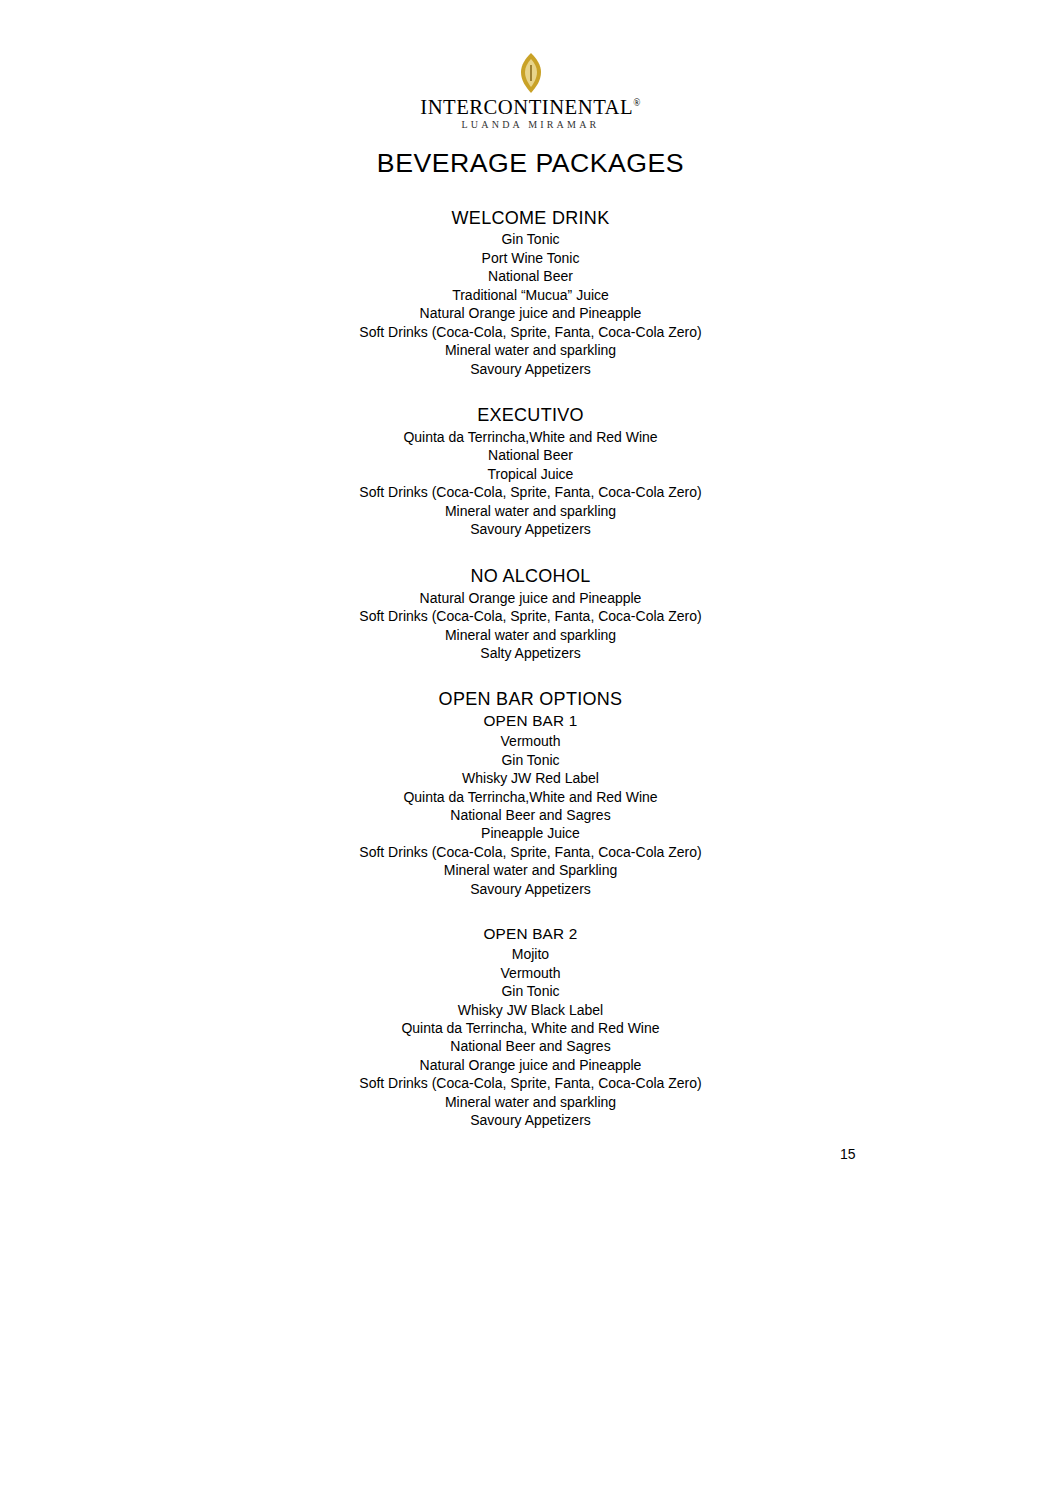INTERCONTINENTAL®
LUANDA MIRAMAR
BEVERAGE PACKAGES
WELCOME DRINK
Gin Tonic
Port Wine Tonic
National Beer
Traditional “Mucua” Juice
Natural Orange juice and Pineapple
Soft Drinks (Coca-Cola, Sprite, Fanta, Coca-Cola Zero)
Mineral water and sparkling
Savoury Appetizers
EXECUTIVO
Quinta da Terrincha,White and Red Wine
National Beer
Tropical Juice
Soft Drinks (Coca-Cola, Sprite, Fanta, Coca-Cola Zero)
Mineral water and sparkling
Savoury Appetizers
NO ALCOHOL
Natural Orange juice and Pineapple
Soft Drinks (Coca-Cola, Sprite, Fanta, Coca-Cola Zero)
Mineral water and sparkling
Salty Appetizers
OPEN BAR OPTIONS
OPEN BAR 1
Vermouth
Gin Tonic
Whisky JW Red Label
Quinta da Terrincha,White and Red Wine
National Beer and Sagres
Pineapple Juice
Soft Drinks (Coca-Cola, Sprite, Fanta, Coca-Cola Zero)
Mineral water and Sparkling
Savoury Appetizers
OPEN BAR 2
Mojito
Vermouth
Gin Tonic
Whisky JW Black Label
Quinta da Terrincha, White and Red Wine
National Beer and Sagres
Natural Orange juice and Pineapple
Soft Drinks (Coca-Cola, Sprite, Fanta, Coca-Cola Zero)
Mineral water and sparkling
Savoury Appetizers
15